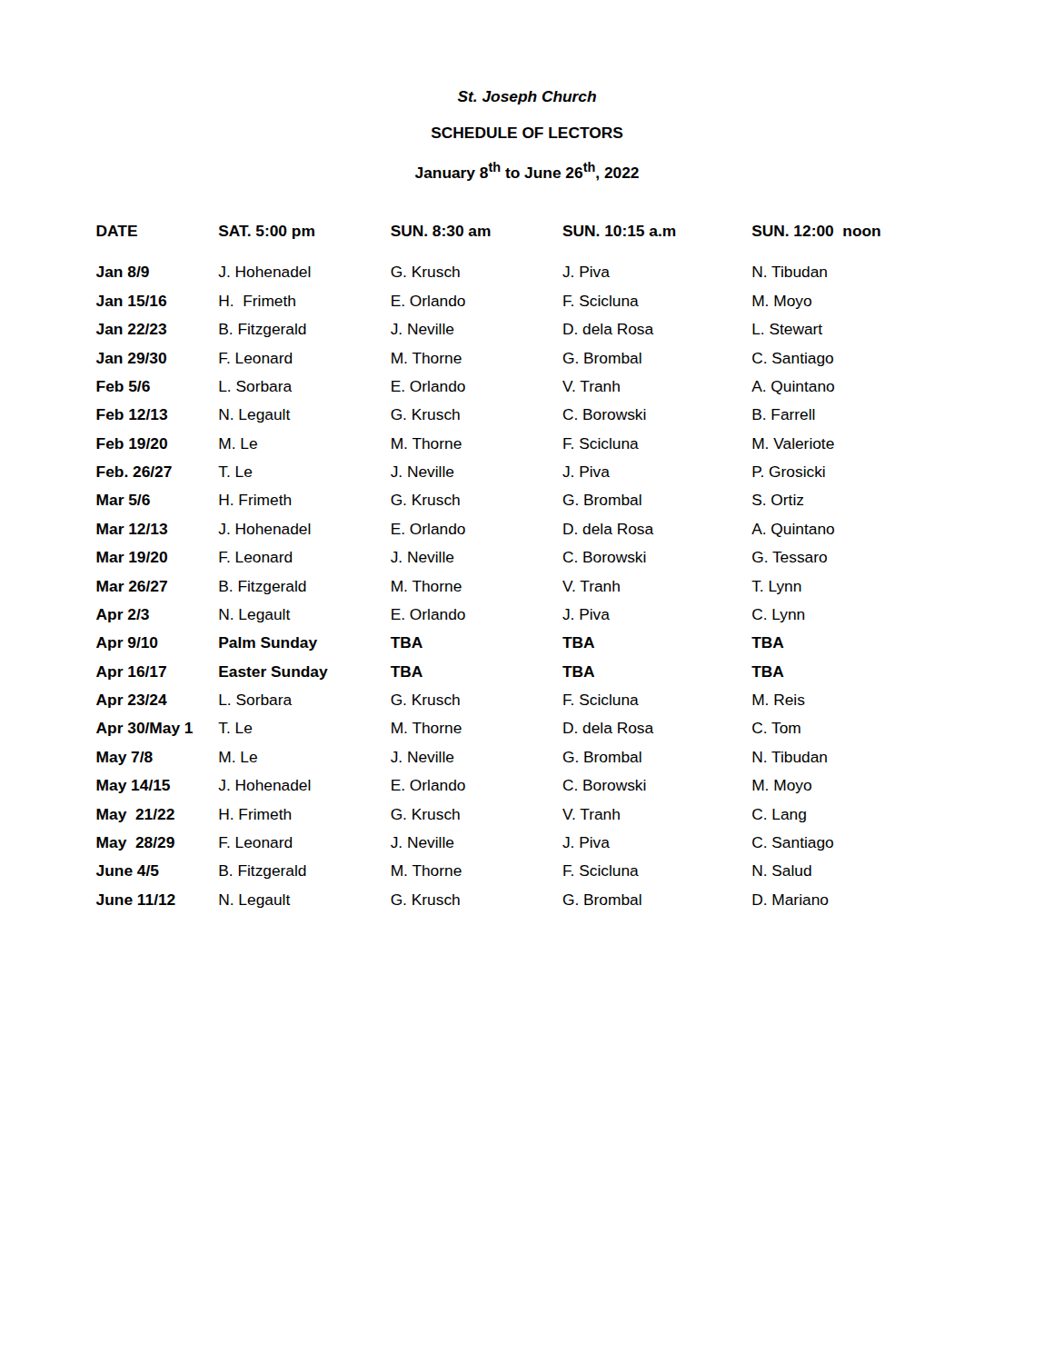St. Joseph Church
SCHEDULE OF LECTORS
January 8th to June 26th, 2022
| DATE | SAT. 5:00 pm | SUN. 8:30 am | SUN. 10:15 a.m | SUN. 12:00 noon |
| --- | --- | --- | --- | --- |
| Jan 8/9 | J. Hohenadel | G. Krusch | J. Piva | N. Tibudan |
| Jan 15/16 | H. Frimeth | E. Orlando | F. Scicluna | M. Moyo |
| Jan 22/23 | B. Fitzgerald | J. Neville | D. dela Rosa | L. Stewart |
| Jan 29/30 | F. Leonard | M. Thorne | G. Brombal | C. Santiago |
| Feb 5/6 | L. Sorbara | E. Orlando | V. Tranh | A. Quintano |
| Feb 12/13 | N. Legault | G. Krusch | C. Borowski | B. Farrell |
| Feb 19/20 | M. Le | M. Thorne | F. Scicluna | M. Valeriote |
| Feb. 26/27 | T. Le | J. Neville | J. Piva | P. Grosicki |
| Mar 5/6 | H. Frimeth | G. Krusch | G. Brombal | S. Ortiz |
| Mar 12/13 | J. Hohenadel | E. Orlando | D. dela Rosa | A. Quintano |
| Mar 19/20 | F. Leonard | J. Neville | C. Borowski | G. Tessaro |
| Mar 26/27 | B. Fitzgerald | M. Thorne | V. Tranh | T. Lynn |
| Apr 2/3 | N. Legault | E. Orlando | J. Piva | C. Lynn |
| Apr 9/10 | Palm Sunday | TBA | TBA | TBA |
| Apr 16/17 | Easter Sunday | TBA | TBA | TBA |
| Apr 23/24 | L. Sorbara | G. Krusch | F. Scicluna | M. Reis |
| Apr 30/May 1 | T. Le | M. Thorne | D. dela Rosa | C. Tom |
| May 7/8 | M. Le | J. Neville | G. Brombal | N. Tibudan |
| May 14/15 | J. Hohenadel | E. Orlando | C. Borowski | M. Moyo |
| May 21/22 | H. Frimeth | G. Krusch | V. Tranh | C. Lang |
| May 28/29 | F. Leonard | J. Neville | J. Piva | C. Santiago |
| June 4/5 | B. Fitzgerald | M. Thorne | F. Scicluna | N. Salud |
| June 11/12 | N. Legault | G. Krusch | G. Brombal | D. Mariano |